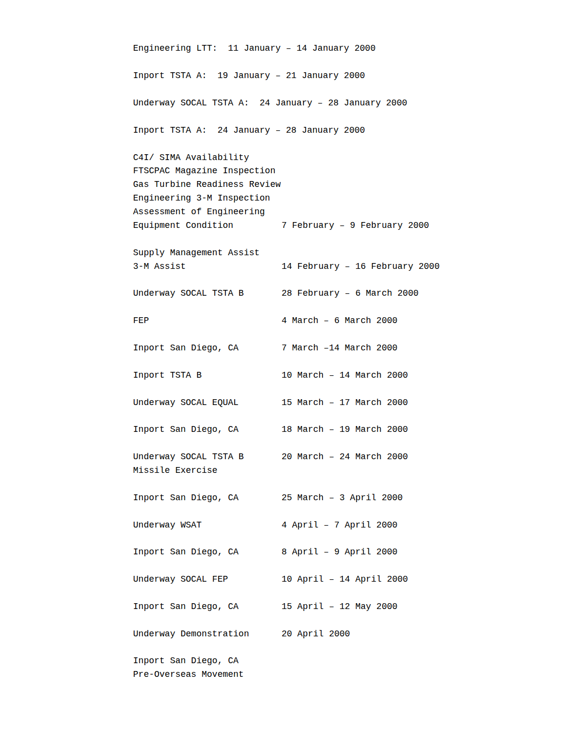Engineering LTT: 11 January – 14 January 2000
Inport TSTA A: 19 January – 21 January 2000
Underway SOCAL TSTA A: 24 January – 28 January 2000
Inport TSTA A: 24 January – 28 January 2000
| C4I/ SIMA Availability FTSCPAC Magazine Inspection Gas Turbine Readiness Review Engineering 3-M Inspection Assessment of Engineering Equipment Condition | 7 February – 9 February 2000 |
| Supply Management Assist 3-M Assist | 14 February – 16 February 2000 |
| Underway SOCAL TSTA B | 28 February – 6 March 2000 |
| FEP | 4 March – 6 March 2000 |
| Inport San Diego, CA | 7 March –14 March 2000 |
| Inport TSTA B | 10 March – 14 March 2000 |
| Underway SOCAL EQUAL | 15 March – 17 March 2000 |
| Inport San Diego, CA | 18 March – 19 March 2000 |
| Underway SOCAL TSTA B Missile Exercise | 20 March – 24 March 2000 |
| Inport San Diego, CA | 25 March – 3 April 2000 |
| Underway WSAT | 4 April – 7 April 2000 |
| Inport San Diego, CA | 8 April – 9 April 2000 |
| Underway SOCAL FEP | 10 April – 14 April 2000 |
| Inport San Diego, CA | 15 April – 12 May 2000 |
| Underway Demonstration | 20 April 2000 |
| Inport San Diego, CA Pre-Overseas Movement | |